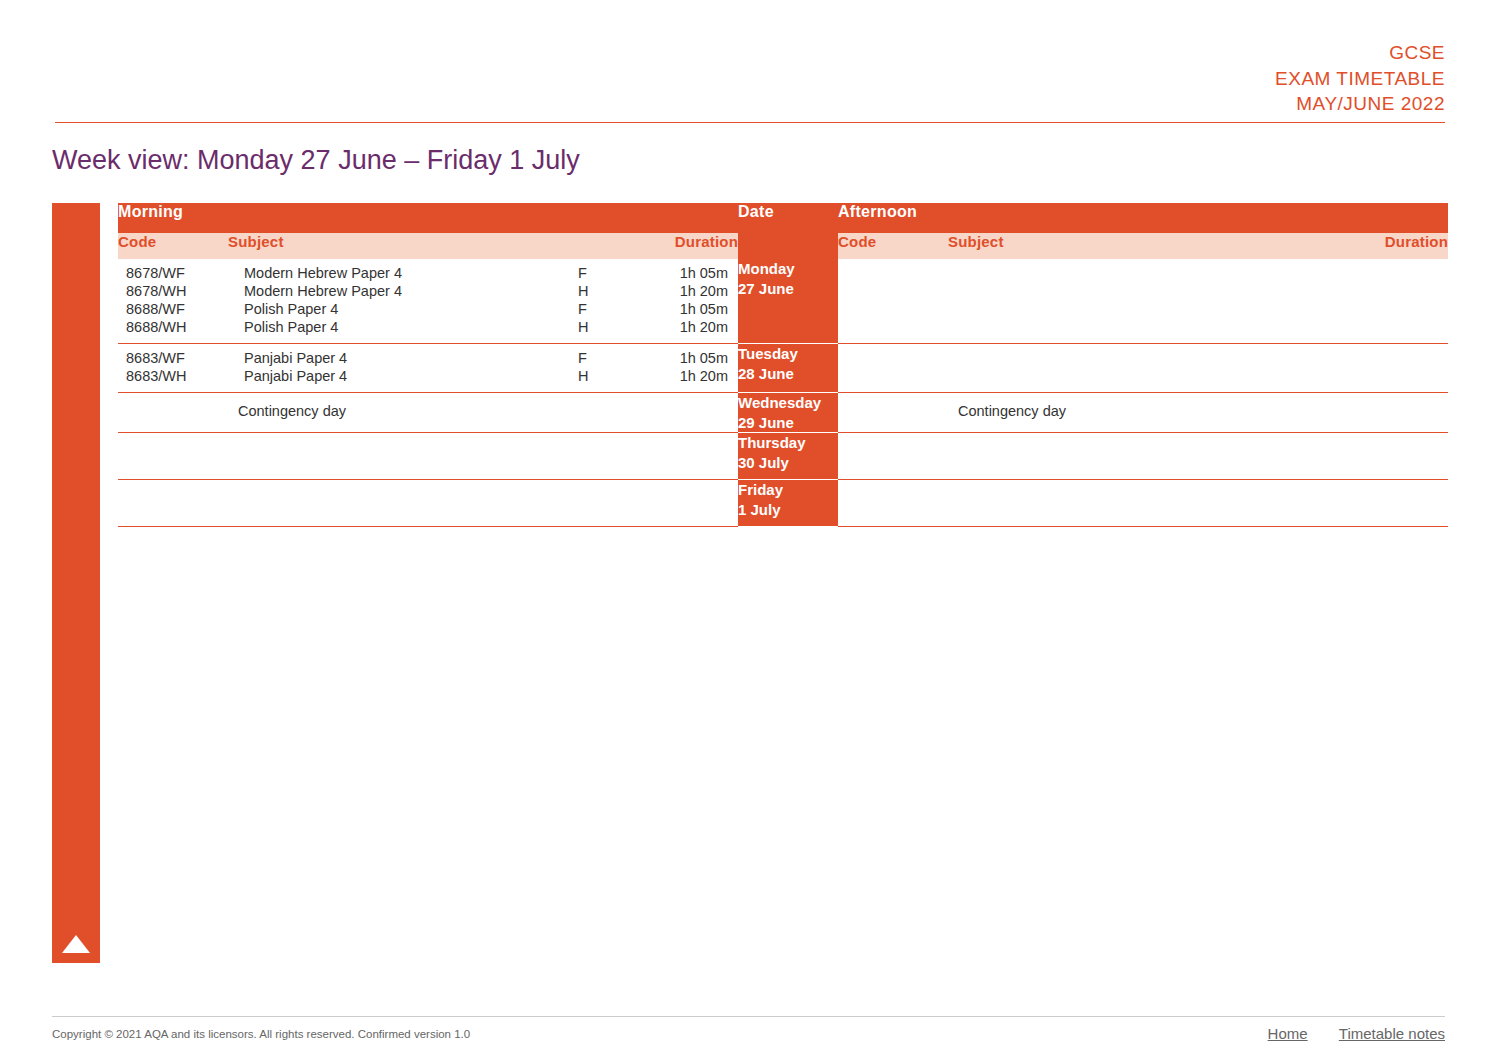GCSE
EXAM TIMETABLE
MAY/JUNE 2022
Week view: Monday 27 June – Friday 1 July
| Morning | Date | Afternoon |
| --- | --- | --- |
| Code Subject Duration | | Code Subject Duration |
| 8678/WF Modern Hebrew Paper 4 F 1h 05m 8678/WH Modern Hebrew Paper 4 H 1h 20m 8688/WF Polish Paper 4 F 1h 05m 8688/WH Polish Paper 4 H 1h 20m | Monday 27 June | |
| 8683/WF Panjabi Paper 4 F 1h 05m 8683/WH Panjabi Paper 4 H 1h 20m | Tuesday 28 June | |
| Contingency day | Wednesday 29 June | Contingency day |
| | Thursday 30 July | |
| | Friday 1 July | |
Copyright © 2021 AQA and its licensors. All rights reserved. Confirmed version 1.0
Home Timetable notes